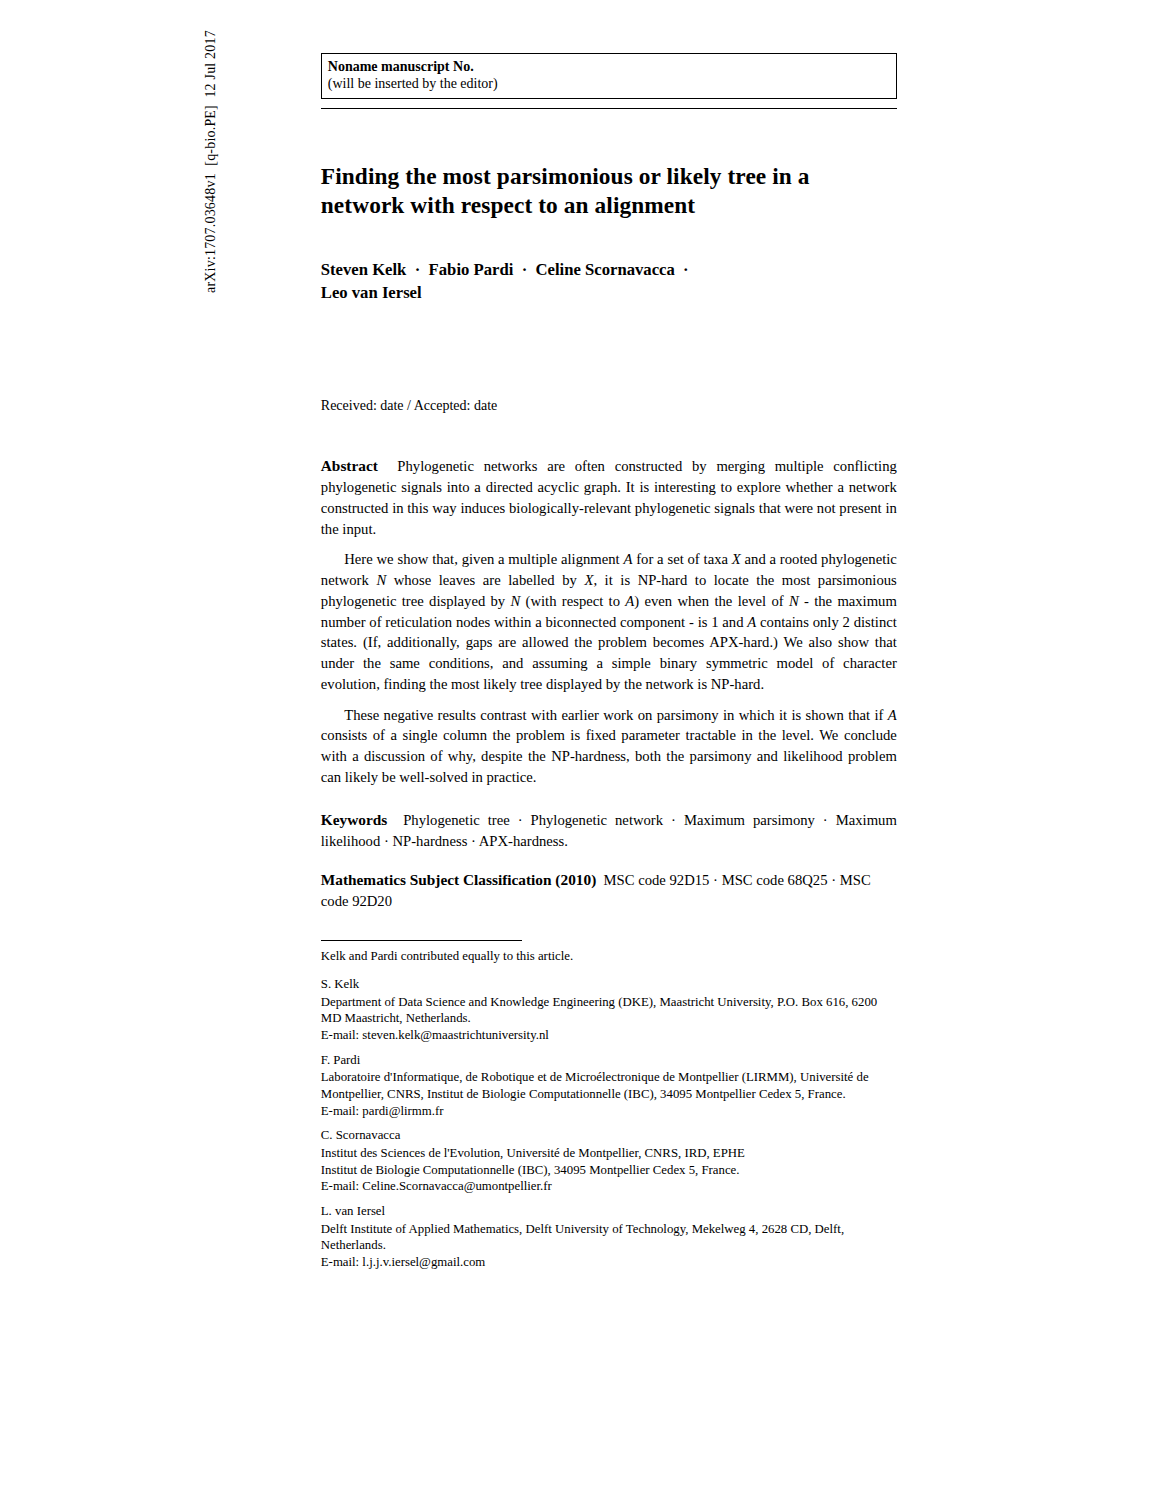arXiv:1707.03648v1 [q-bio.PE] 12 Jul 2017
Noname manuscript No.
(will be inserted by the editor)
Finding the most parsimonious or likely tree in a network with respect to an alignment
Steven Kelk · Fabio Pardi · Celine Scornavacca ·
Leo van Iersel
Received: date / Accepted: date
Abstract Phylogenetic networks are often constructed by merging multiple conflicting phylogenetic signals into a directed acyclic graph. It is interesting to explore whether a network constructed in this way induces biologically-relevant phylogenetic signals that were not present in the input.
Here we show that, given a multiple alignment A for a set of taxa X and a rooted phylogenetic network N whose leaves are labelled by X, it is NP-hard to locate the most parsimonious phylogenetic tree displayed by N (with respect to A) even when the level of N - the maximum number of reticulation nodes within a biconnected component - is 1 and A contains only 2 distinct states. (If, additionally, gaps are allowed the problem becomes APX-hard.) We also show that under the same conditions, and assuming a simple binary symmetric model of character evolution, finding the most likely tree displayed by the network is NP-hard.
These negative results contrast with earlier work on parsimony in which it is shown that if A consists of a single column the problem is fixed parameter tractable in the level. We conclude with a discussion of why, despite the NP-hardness, both the parsimony and likelihood problem can likely be well-solved in practice.
Keywords Phylogenetic tree · Phylogenetic network · Maximum parsimony · Maximum likelihood · NP-hardness · APX-hardness.
Mathematics Subject Classification (2010) MSC code 92D15 · MSC code 68Q25 · MSC code 92D20
Kelk and Pardi contributed equally to this article.
S. Kelk
Department of Data Science and Knowledge Engineering (DKE), Maastricht University, P.O. Box 616, 6200 MD Maastricht, Netherlands.
E-mail: steven.kelk@maastrichtuniversity.nl
F. Pardi
Laboratoire d'Informatique, de Robotique et de Microélectronique de Montpellier (LIRMM), Université de Montpellier, CNRS, Institut de Biologie Computationnelle (IBC), 34095 Montpellier Cedex 5, France.
E-mail: pardi@lirmm.fr
C. Scornavacca
Institut des Sciences de l'Evolution, Université de Montpellier, CNRS, IRD, EPHE
Institut de Biologie Computationnelle (IBC), 34095 Montpellier Cedex 5, France.
E-mail: Celine.Scornavacca@umontpellier.fr
L. van Iersel
Delft Institute of Applied Mathematics, Delft University of Technology, Mekelweg 4, 2628 CD, Delft, Netherlands.
E-mail: l.j.j.v.iersel@gmail.com